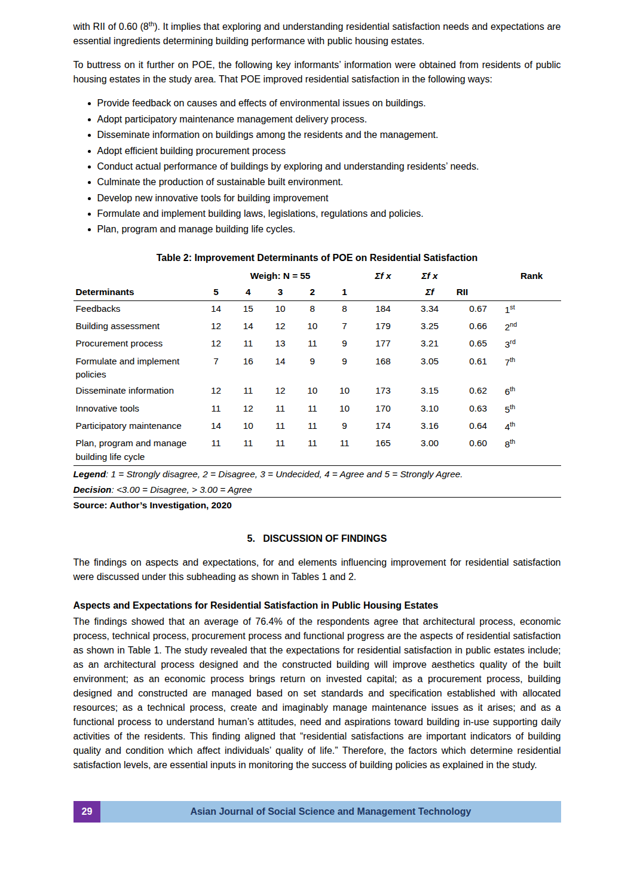with RII of 0.60 (8th). It implies that exploring and understanding residential satisfaction needs and expectations are essential ingredients determining building performance with public housing estates.
To buttress on it further on POE, the following key informants’ information were obtained from residents of public housing estates in the study area. That POE improved residential satisfaction in the following ways:
Provide feedback on causes and effects of environmental issues on buildings.
Adopt participatory maintenance management delivery process.
Disseminate information on buildings among the residents and the management.
Adopt efficient building procurement process
Conduct actual performance of buildings by exploring and understanding residents’ needs.
Culminate the production of sustainable built environment.
Develop new innovative tools for building improvement
Formulate and implement building laws, legislations, regulations and policies.
Plan, program and manage building life cycles.
Table 2: Improvement Determinants of POE on Residential Satisfaction
| | Weigh: N = 55 | Σf x | Σf x | | Rank |
| --- | --- | --- | --- | --- | --- |
| Determinants | 5 | 4 | 3 | 2 | 1 | | Σf | RII | |
| Feedbacks | 14 | 15 | 10 | 8 | 8 | 184 | 3.34 | 0.67 | 1 st |
| Building assessment | 12 | 14 | 12 | 10 | 7 | 179 | 3.25 | 0.66 | 2 nd |
| Procurement process | 12 | 11 | 13 | 11 | 9 | 177 | 3.21 | 0.65 | 3 rd |
| Formulate and implement policies | 7 | 16 | 14 | 9 | 9 | 168 | 3.05 | 0.61 | 7 th |
| Disseminate information | 12 | 11 | 12 | 10 | 10 | 173 | 3.15 | 0.62 | 6 th |
| Innovative tools | 11 | 12 | 11 | 11 | 10 | 170 | 3.10 | 0.63 | 5 th |
| Participatory maintenance | 14 | 10 | 11 | 11 | 9 | 174 | 3.16 | 0.64 | 4 th |
| Plan, program and manage building life cycle | 11 | 11 | 11 | 11 | 11 | 165 | 3.00 | 0.60 | 8 th |
Legend: 1 = Strongly disagree, 2 = Disagree, 3 = Undecided, 4 = Agree and 5 = Strongly Agree.
Decision: <3.00 = Disagree, > 3.00 = Agree
Source: Author’s Investigation, 2020
5. DISCUSSION OF FINDINGS
The findings on aspects and expectations, for and elements influencing improvement for residential satisfaction were discussed under this subheading as shown in Tables 1 and 2.
Aspects and Expectations for Residential Satisfaction in Public Housing Estates
The findings showed that an average of 76.4% of the respondents agree that architectural process, economic process, technical process, procurement process and functional progress are the aspects of residential satisfaction as shown in Table 1. The study revealed that the expectations for residential satisfaction in public estates include; as an architectural process designed and the constructed building will improve aesthetics quality of the built environment; as an economic process brings return on invested capital; as a procurement process, building designed and constructed are managed based on set standards and specification established with allocated resources; as a technical process, create and imaginably manage maintenance issues as it arises; and as a functional process to understand human’s attitudes, need and aspirations toward building in-use supporting daily activities of the residents. This finding aligned that “residential satisfactions are important indicators of building quality and condition which affect individuals’ quality of life.” Therefore, the factors which determine residential satisfaction levels, are essential inputs in monitoring the success of building policies as explained in the study.
29
Asian Journal of Social Science and Management Technology